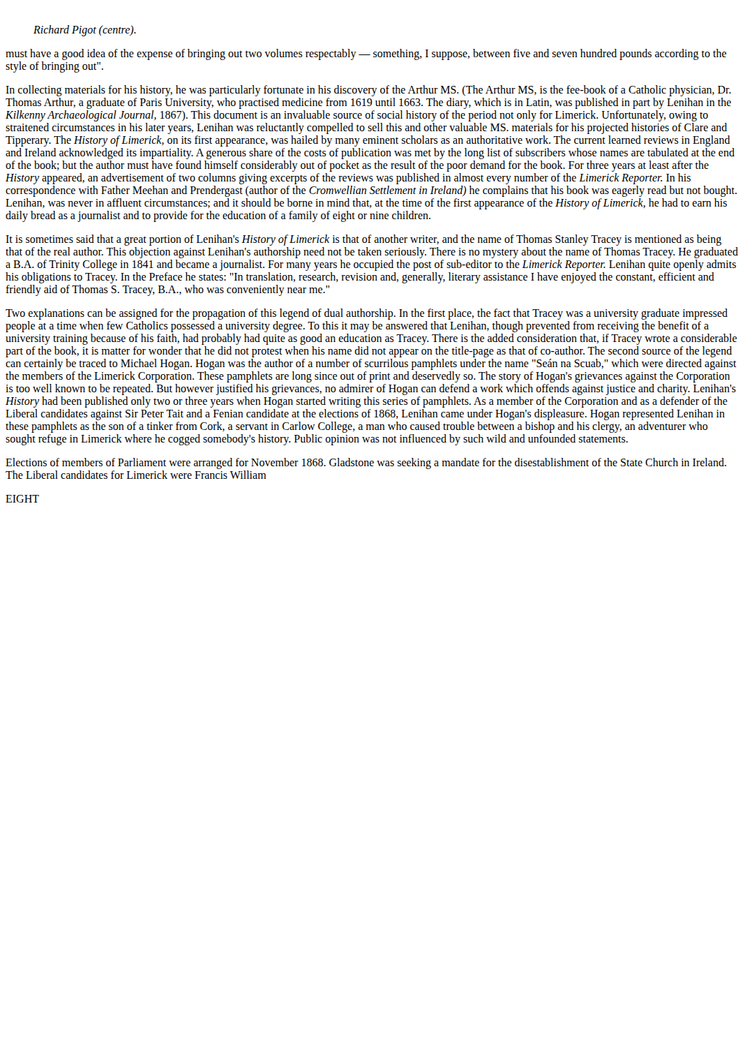Richard Pigot (centre).
must have a good idea of the expense of bringing out two volumes respectably — something, I suppose, between five and seven hundred pounds according to the style of bringing out".
In collecting materials for his history, he was particularly fortunate in his discovery of the Arthur MS. (The Arthur MS, is the fee-book of a Catholic physician, Dr. Thomas Arthur, a graduate of Paris University, who practised medicine from 1619 until 1663. The diary, which is in Latin, was published in part by Lenihan in the Kilkenny Archaeological Journal, 1867). This document is an invaluable source of social history of the period not only for Limerick. Unfortunately, owing to straitened circumstances in his later years, Lenihan was reluctantly compelled to sell this and other valuable MS. materials for his projected histories of Clare and Tipperary. The History of Limerick, on its first appearance, was hailed by many eminent scholars as an authoritative work. The current learned reviews in England and Ireland acknowledged its impartiality. A generous share of the costs of publication was met by the long list of subscribers whose names are tabulated at the end of the book; but the author must have found himself considerably out of pocket as the result of the poor demand for the book. For three years at least after the History appeared, an advertisement of two columns giving excerpts of the reviews was published in almost every number of the Limerick Reporter. In his correspondence with Father Meehan and Prendergast (author of the Cromwellian Settlement in Ireland) he complains that his book was eagerly read but not bought. Lenihan, was never in affluent circumstances; and it should be borne in mind that, at the time of the first appearance of the History of Limerick, he had to earn his daily bread as a journalist and to provide for the education of a family of eight or nine children.
It is sometimes said that a great portion of Lenihan's History of Limerick is that of another writer, and the name of Thomas Stanley Tracey is mentioned as being that of the real author. This objection against Lenihan's authorship need not be taken seriously. There is no mystery about the name of Thomas Tracey. He graduated a B.A. of Trinity College in 1841 and became a journalist. For many years he occupied the post of sub-editor to the Limerick Reporter. Lenihan quite openly admits his obligations to Tracey. In the Preface he states: "In translation, research, revision and, generally, literary assistance I have enjoyed the constant, efficient and friendly aid of Thomas S. Tracey, B.A., who was conveniently near me."
Two explanations can be assigned for the propagation of this legend of dual authorship. In the first place, the fact that Tracey was a university graduate impressed people at a time when few Catholics possessed a university degree. To this it may be answered that Lenihan, though prevented from receiving the benefit of a university training because of his faith, had probably had quite as good an education as Tracey. There is the added consideration that, if Tracey wrote a considerable part of the book, it is matter for wonder that he did not protest when his name did not appear on the title-page as that of co-author. The second source of the legend can certainly be traced to Michael Hogan. Hogan was the author of a number of scurrilous pamphlets under the name "Seán na Scuab," which were directed against the members of the Limerick Corporation. These pamphlets are long since out of print and deservedly so. The story of Hogan's grievances against the Corporation is too well known to be repeated. But however justified his grievances, no admirer of Hogan can defend a work which offends against justice and charity. Lenihan's History had been published only two or three years when Hogan started writing this series of pamphlets. As a member of the Corporation and as a defender of the Liberal candidates against Sir Peter Tait and a Fenian candidate at the elections of 1868, Lenihan came under Hogan's displeasure. Hogan represented Lenihan in these pamphlets as the son of a tinker from Cork, a servant in Carlow College, a man who caused trouble between a bishop and his clergy, an adventurer who sought refuge in Limerick where he cogged somebody's history. Public opinion was not influenced by such wild and unfounded statements.
Elections of members of Parliament were arranged for November 1868. Gladstone was seeking a mandate for the disestablishment of the State Church in Ireland. The Liberal candidates for Limerick were Francis William
EIGHT